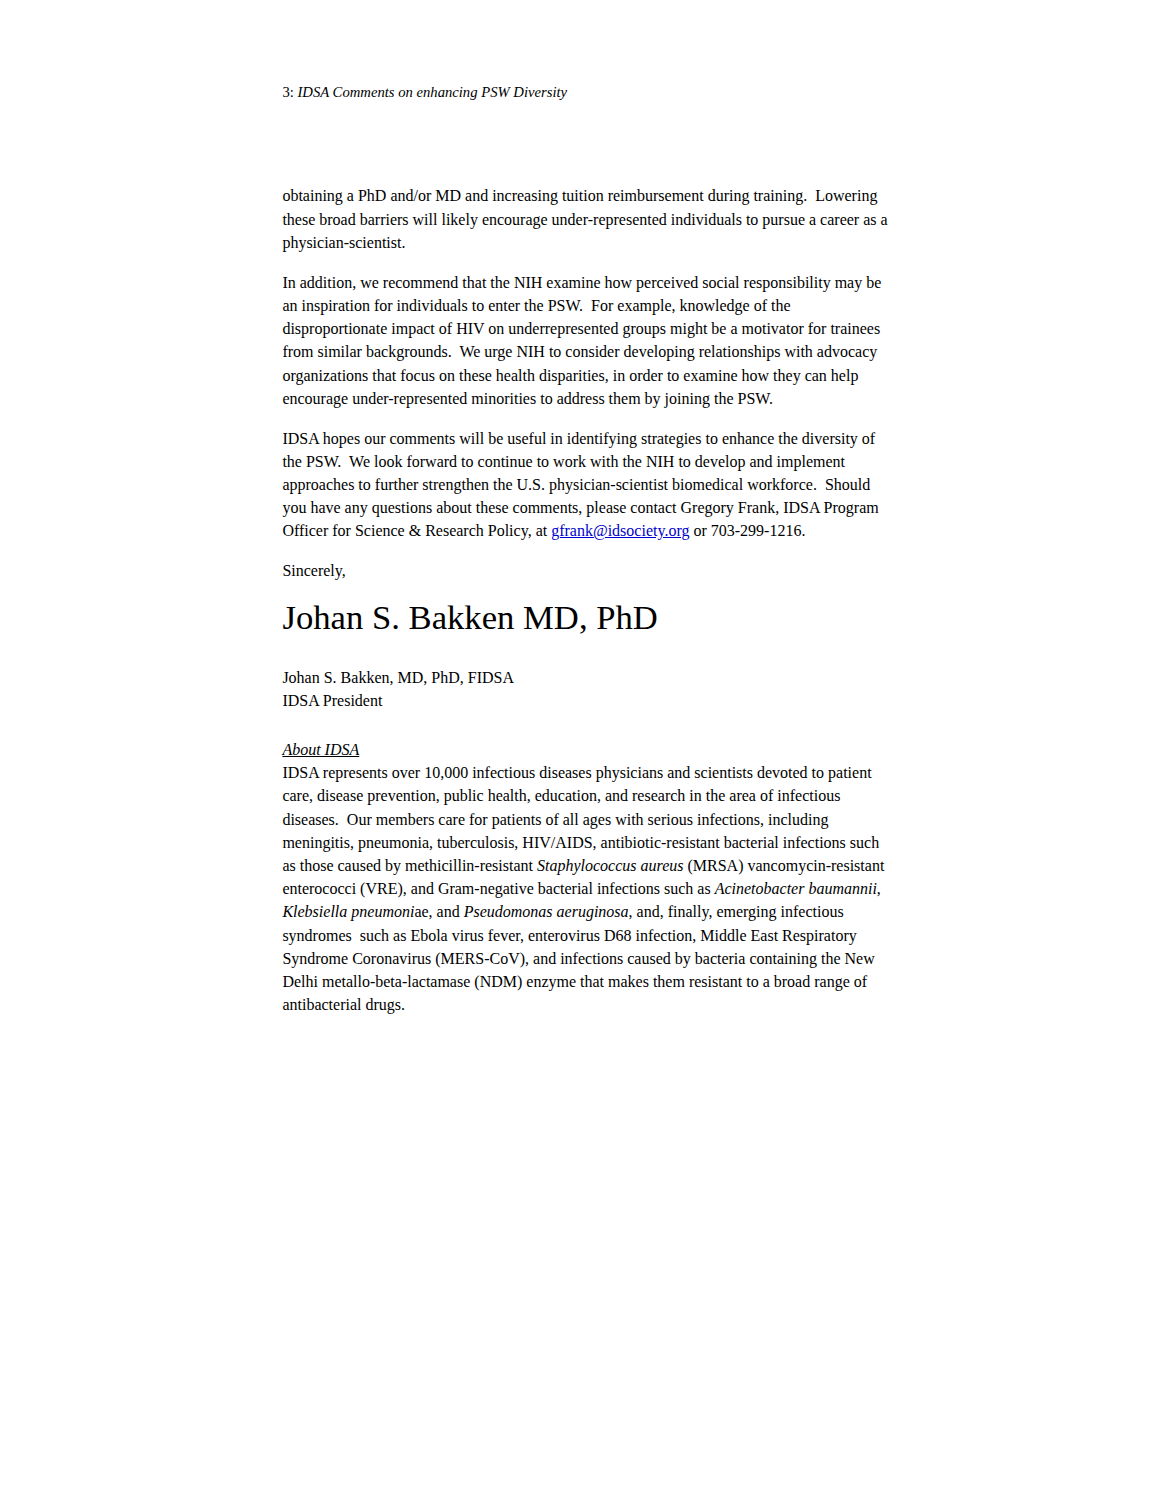3: IDSA Comments on enhancing PSW Diversity
obtaining a PhD and/or MD and increasing tuition reimbursement during training. Lowering these broad barriers will likely encourage under-represented individuals to pursue a career as a physician-scientist.
In addition, we recommend that the NIH examine how perceived social responsibility may be an inspiration for individuals to enter the PSW. For example, knowledge of the disproportionate impact of HIV on underrepresented groups might be a motivator for trainees from similar backgrounds. We urge NIH to consider developing relationships with advocacy organizations that focus on these health disparities, in order to examine how they can help encourage under-represented minorities to address them by joining the PSW.
IDSA hopes our comments will be useful in identifying strategies to enhance the diversity of the PSW. We look forward to continue to work with the NIH to develop and implement approaches to further strengthen the U.S. physician-scientist biomedical workforce. Should you have any questions about these comments, please contact Gregory Frank, IDSA Program Officer for Science & Research Policy, at gfrank@idsociety.org or 703-299-1216.
Sincerely,
Johan S. Bakken MD, PhD
Johan S. Bakken, MD, PhD, FIDSA
IDSA President
About IDSA
IDSA represents over 10,000 infectious diseases physicians and scientists devoted to patient care, disease prevention, public health, education, and research in the area of infectious diseases. Our members care for patients of all ages with serious infections, including meningitis, pneumonia, tuberculosis, HIV/AIDS, antibiotic-resistant bacterial infections such as those caused by methicillin-resistant Staphylococcus aureus (MRSA) vancomycin-resistant enterococci (VRE), and Gram-negative bacterial infections such as Acinetobacter baumannii, Klebsiella pneumoniae, and Pseudomonas aeruginosa, and, finally, emerging infectious syndromes such as Ebola virus fever, enterovirus D68 infection, Middle East Respiratory Syndrome Coronavirus (MERS-CoV), and infections caused by bacteria containing the New Delhi metallo-beta-lactamase (NDM) enzyme that makes them resistant to a broad range of antibacterial drugs.